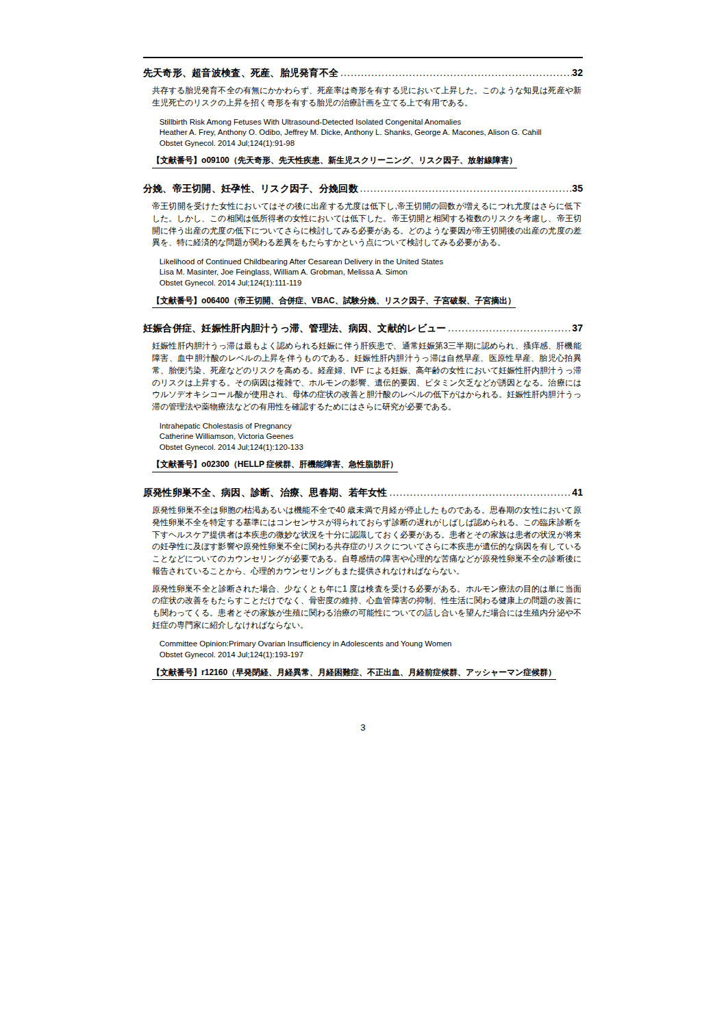先天奇形、超音波検査、死産、胎児発育不全 .......................................................................................... 32
共存する胎児発育不全の有無にかかわらず、死産率は奇形を有する児において上昇した。このような知見は死産や新生児死亡のリスクの上昇を招く奇形を有する胎児の治療計画を立てる上で有用である。
Stillbirth Risk Among Fetuses With Ultrasound-Detected Isolated Congenital Anomalies
Heather A. Frey, Anthony O. Odibo, Jeffrey M. Dicke, Anthony L. Shanks, George A. Macones, Alison G. Cahill
Obstet Gynecol. 2014 Jul;124(1):91-98
【文献番号】o09100（先天奇形、先天性疾患、新生児スクリーニング、リスク因子、放射線障害）
分娩、帝王切開、妊孕性、リスク因子、分娩回数 ..................................................................... 35
帝王切開を受けた女性においてはその後に出産する尤度は低下し,帝王切開の回数が増えるにつれ尤度はさらに低下した。しかし、この相関は低所得者の女性においては低下した。帝王切開と相関する複数のリスクを考慮し、帝王切開に伴う出産の尤度の低下についてさらに検討してみる必要がある。どのような要因が帝王切開後の出産の尤度の差異を、特に経済的な問題が関わる差異をもたらすかという点について検討してみる必要がある。
Likelihood of Continued Childbearing After Cesarean Delivery in the United States
Lisa M. Masinter, Joe Feinglass, William A. Grobman, Melissa A. Simon
Obstet Gynecol. 2014 Jul;124(1):111-119
【文献番号】o06400（帝王切開、合併症、VBAC、試験分娩、リスク因子、子宮破裂、子宮摘出）
妊娠合併症、妊娠性肝内胆汁うっ滞、管理法、病因、文献的レビュー ..................................... 37
妊娠性肝内胆汁うっ滞は最もよく認められる妊娠に伴う肝疾患で、通常妊娠第3三半期に認められ、搔痒感、肝機能障害、血中胆汁酸のレベルの上昇を伴うものである。妊娠性肝内胆汁うっ滞は自然早産、医原性早産、胎児心拍異常、胎便汚染、死産などのリスクを高める。経産婦、IVF による妊娠、高年齢の女性において妊娠性肝内胆汁うっ滞のリスクは上昇する。その病因は複雑で、ホルモンの影響、遺伝的要因、ビタミン欠乏などが誘因となる。治療にはウルソデオキシコール酸が使用され、母体の症状の改善と胆汁酸のレベルの低下がはかられる。妊娠性肝内胆汁うっ滞の管理法や薬物療法などの有用性を確認するためにはさらに研究が必要である。
Intrahepatic Cholestasis of Pregnancy
Catherine Williamson, Victoria Geenes
Obstet Gynecol. 2014 Jul;124(1):120-133
【文献番号】o02300（HELLP 症候群、肝機能障害、急性脂肪肝）
原発性卵巣不全、病因、診断、治療、思春期、若年女性 ......................................................... 41
原発性卵巣不全は卵胞の枯渇あるいは機能不全で40 歳未満で月経が停止したものである。思春期の女性において原発性卵巣不全を特定する基準にはコンセンサスが得られておらず診断の遅れがしばしば認められる。この臨床診断を下すヘルスケア提供者は本疾患の微妙な状況を十分に認識しておく必要がある。患者とその家族は患者の状況が将来の妊孕性に及ぼす影響や原発性卵巣不全に関わる共存症のリスクについてさらに本疾患が遺伝的な病因を有していることなどについてのカウンセリングが必要である。自尊感情の障害や心理的な苦痛などが原発性卵巣不全の診断後に報告されていることから、心理的カウンセリングもまた提供されなければならない。
原発性卵巣不全と診断された場合、少なくとも年に1 度は検査を受ける必要がある。ホルモン療法の目的は単に当面の症状の改善をもたらすことだけでなく、骨密度の維持、心血管障害の抑制、性生活に関わる健康上の問題の改善にも関わってくる。患者とその家族が生殖に関わる治療の可能性についての話し合いを望んだ場合には生殖内分泌や不妊症の専門家に紹介しなければならない。
Committee Opinion:Primary Ovarian Insufficiency in Adolescents and Young Women
Obstet Gynecol. 2014 Jul;124(1):193-197
【文献番号】r12160（早発閉経、月経異常、月経困難症、不正出血、月経前症候群、アッシャーマン症候群）
3